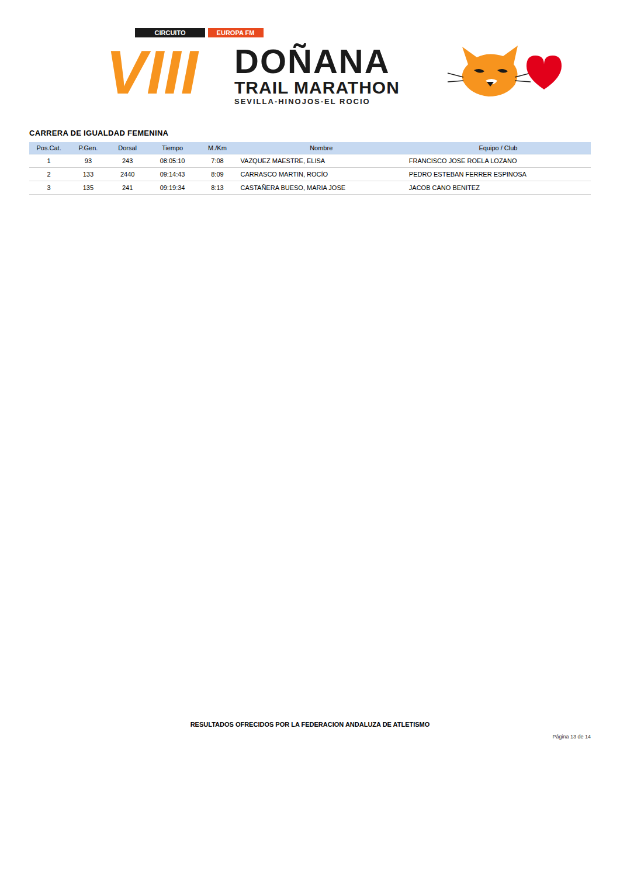CIRCUITO EUROPA FM VIII DOÑANA TRAIL MARATHON SEVILLA-HINOJOS-EL ROCIO
CARRERA DE IGUALDAD FEMENINA
| Pos.Cat. | P.Gen. | Dorsal | Tiempo | M./Km | Nombre | Equipo / Club |
| --- | --- | --- | --- | --- | --- | --- |
| 1 | 93 | 243 | 08:05:10 | 7:08 | VAZQUEZ MAESTRE, ELISA | FRANCISCO JOSE ROELA LOZANO |
| 2 | 133 | 2440 | 09:14:43 | 8:09 | CARRASCO MARTIN, ROCÍO | PEDRO ESTEBAN FERRER ESPINOSA |
| 3 | 135 | 241 | 09:19:34 | 8:13 | CASTAÑERA BUESO, MARIA JOSE | JACOB CANO BENITEZ |
RESULTADOS OFRECIDOS POR LA FEDERACION ANDALUZA DE ATLETISMO
Página 13 de 14